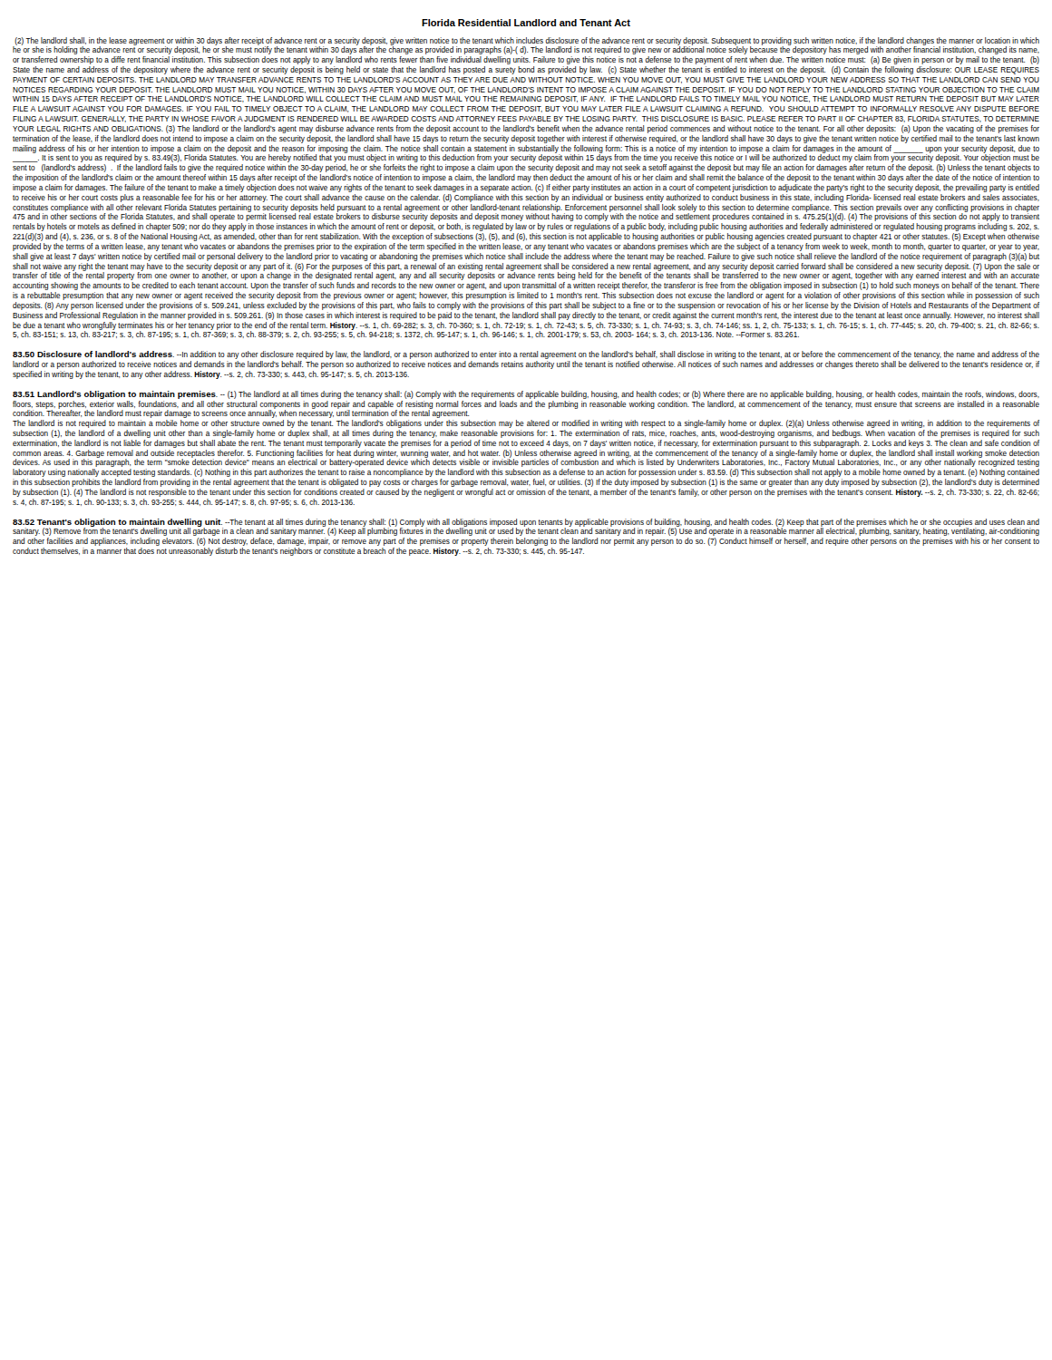Florida Residential Landlord and Tenant Act
(2) The landlord shall, in the lease agreement or within 30 days after receipt of advance rent or a security deposit, give written notice to the tenant which includes disclosure of the advance rent or security deposit. Subsequent to providing such written notice, if the landlord changes the manner or location in which he or she is holding the advance rent or security deposit, he or she must notify the tenant within 30 days after the change as provided in paragraphs (a)-( d). The landlord is not required to give new or additional notice solely because the depository has merged with another financial institution, changed its name, or transferred ownership to a diffe rent financial institution. This subsection does not apply to any landlord who rents fewer than five individual dwelling units. Failure to give this notice is not a defense to the payment of rent when due. The written notice must: (a) Be given in person or by mail to the tenant. (b) State the name and address of the depository where the advance rent or security deposit is being held or state that the landlord has posted a surety bond as provided by law. (c) State whether the tenant is entitled to interest on the deposit. (d) Contain the following disclosure: OUR LEASE REQUIRES PAYMENT OF CERTAIN DEPOSITS. THE LANDLORD MAY TRANSFER ADVANCE RENTS TO THE LANDLORD'S ACCOUNT AS THEY ARE DUE AND WITHOUT NOTICE. WHEN YOU MOVE OUT, YOU MUST GIVE THE LANDLORD YOUR NEW ADDRESS SO THAT THE LANDLORD CAN SEND YOU NOTICES REGARDING YOUR DEPOSIT. THE LANDLORD MUST MAIL YOU NOTICE, WITHIN 30 DAYS AFTER YOU MOVE OUT, OF THE LANDLORD'S INTENT TO IMPOSE A CLAIM AGAINST THE DEPOSIT. IF YOU DO NOT REPLY TO THE LANDLORD STATING YOUR OBJECTION TO THE CLAIM WITHIN 15 DAYS AFTER RECEIPT OF THE LANDLORD'S NOTICE, THE LANDLORD WILL COLLECT THE CLAIM AND MUST MAIL YOU THE REMAINING DEPOSIT, IF ANY. IF THE LANDLORD FAILS TO TIMELY MAIL YOU NOTICE, THE LANDLORD MUST RETURN THE DEPOSIT BUT MAY LATER FILE A LAWSUIT AGAINST YOU FOR DAMAGES. IF YOU FAIL TO TIMELY OBJECT TO A CLAIM, THE LANDLORD MAY COLLECT FROM THE DEPOSIT, BUT YOU MAY LATER FILE A LAWSUIT CLAIMING A REFUND. YOU SHOULD ATTEMPT TO INFORMALLY RESOLVE ANY DISPUTE BEFORE FILING A LAWSUIT. GENERALLY, THE PARTY IN WHOSE FAVOR A JUDGMENT IS RENDERED WILL BE AWARDED COSTS AND ATTORNEY FEES PAYABLE BY THE LOSING PARTY. THIS DISCLOSURE IS BASIC. PLEASE REFER TO PART II OF CHAPTER 83, FLORIDA STATUTES, TO DETERMINE YOUR LEGAL RIGHTS AND OBLIGATIONS. (3) The landlord or the landlord's agent may disburse advance rents from the deposit account to the landlord's benefit when the advance rental period commences and without notice to the tenant. For all other deposits: (a) Upon the vacating of the premises for termination of the lease, if the landlord does not intend to impose a claim on the security deposit, the landlord shall have 15 days to return the security deposit together with interest if otherwise required, or the landlord shall have 30 days to give the tenant written notice by certified mail to the tenant's last known mailing address of his or her intention to impose a claim on the deposit and the reason for imposing the claim. The notice shall contain a statement in substantially the following form: This is a notice of my intention to impose a claim for damages in the amount of _______ upon your security deposit, due to ______. It is sent to you as required by s. 83.49(3), Florida Statutes. You are hereby notified that you must object in writing to this deduction from your security deposit within 15 days from the time you receive this notice or I will be authorized to deduct my claim from your security deposit. Your objection must be sent to (landlord's address) . If the landlord fails to give the required notice within the 30-day period, he or she forfeits the right to impose a claim upon the security deposit and may not seek a setoff against the deposit but may file an action for damages after return of the deposit. (b) Unless the tenant objects to the imposition of the landlord's claim or the amount thereof within 15 days after receipt of the landlord's notice of intention to impose a claim, the landlord may then deduct the amount of his or her claim and shall remit the balance of the deposit to the tenant within 30 days after the date of the notice of intention to impose a claim for damages. The failure of the tenant to make a timely objection does not waive any rights of the tenant to seek damages in a separate action. (c) If either party institutes an action in a court of competent jurisdiction to adjudicate the party's right to the security deposit, the prevailing party is entitled to receive his or her court costs plus a reasonable fee for his or her attorney. The court shall advance the cause on the calendar. (d) Compliance with this section by an individual or business entity authorized to conduct business in this state, including Florida- licensed real estate brokers and sales associates, constitutes compliance with all other relevant Florida Statutes pertaining to security deposits held pursuant to a rental agreement or other landlord-tenant relationship. Enforcement personnel shall look solely to this section to determine compliance. This section prevails over any conflicting provisions in chapter 475 and in other sections of the Florida Statutes, and shall operate to permit licensed real estate brokers to disburse security deposits and deposit money without having to comply with the notice and settlement procedures contained in s. 475.25(1)(d). (4) The provisions of this section do not apply to transient rentals by hotels or motels as defined in chapter 509; nor do they apply in those instances in which the amount of rent or deposit, or both, is regulated by law or by rules or regulations of a public body, including public housing authorities and federally administered or regulated housing programs including s. 202, s. 221(d)(3) and (4), s. 236, or s. 8 of the National Housing Act, as amended, other than for rent stabilization. With the exception of subsections (3), (5), and (6), this section is not applicable to housing authorities or public housing agencies created pursuant to chapter 421 or other statutes. (5) Except when otherwise provided by the terms of a written lease, any tenant who vacates or abandons the premises prior to the expiration of the term specified in the written lease, or any tenant who vacates or abandons premises which are the subject of a tenancy from week to week, month to month, quarter to quarter, or year to year, shall give at least 7 days' written notice by certified mail or personal delivery to the landlord prior to vacating or abandoning the premises which notice shall include the address where the tenant may be reached. Failure to give such notice shall relieve the landlord of the notice requirement of paragraph (3)(a) but shall not waive any right the tenant may have to the security deposit or any part of it. (6) For the purposes of this part, a renewal of an existing rental agreement shall be considered a new rental agreement, and any security deposit carried forward shall be considered a new security deposit. (7) Upon the sale or transfer of title of the rental property from one owner to another, or upon a change in the designated rental agent, any and all security deposits or advance rents being held for the benefit of the tenants shall be transferred to the new owner or agent, together with any earned interest and with an accurate accounting showing the amounts to be credited to each tenant account. Upon the transfer of such funds and records to the new owner or agent, and upon transmittal of a written receipt therefor, the transferor is free from the obligation imposed in subsection (1) to hold such moneys on behalf of the tenant. There is a rebuttable presumption that any new owner or agent received the security deposit from the previous owner or agent; however, this presumption is limited to 1 month's rent. This subsection does not excuse the landlord or agent for a violation of other provisions of this section while in possession of such deposits. (8) Any person licensed under the provisions of s. 509.241, unless excluded by the provisions of this part, who fails to comply with the provisions of this part shall be subject to a fine or to the suspension or revocation of his or her license by the Division of Hotels and Restaurants of the Department of Business and Professional Regulation in the manner provided in s. 509.261. (9) In those cases in which interest is required to be paid to the tenant, the landlord shall pay directly to the tenant, or credit against the current month's rent, the interest due to the tenant at least once annually. However, no interest shall be due a tenant who wrongfully terminates his or her tenancy prior to the end of the rental term. History. --s. 1, ch. 69-282; s. 3, ch. 70-360; s. 1, ch. 72-19; s. 1, ch. 72-43; s. 5, ch. 73-330; s. 1, ch. 74-93; s. 3, ch. 74-146; ss. 1, 2, ch. 75-133; s. 1, ch. 76-15; s. 1, ch. 77-445; s. 20, ch. 79-400; s. 21, ch. 82-66; s. 5, ch. 83-151; s. 13, ch. 83-217; s. 3, ch. 87-195; s. 1, ch. 87-369; s. 3, ch. 88-379; s. 2, ch. 93-255; s. 5, ch. 94-218; s. 1372, ch. 95-147; s. 1, ch. 96-146; s. 1, ch. 2001-179; s. 53, ch. 2003- 164; s. 3, ch. 2013-136. Note. --Former s. 83.261.
83.50 Disclosure of landlord's address. --In addition to any other disclosure required by law, the landlord, or a person authorized to enter into a rental agreement on the landlord's behalf, shall disclose in writing to the tenant, at or before the commencement of the tenancy, the name and address of the landlord or a person authorized to receive notices and demands in the landlord's behalf. The person so authorized to receive notices and demands retains authority until the tenant is notified otherwise. All notices of such names and addresses or changes thereto shall be delivered to the tenant's residence or, if specified in writing by the tenant, to any other address. History. --s. 2, ch. 73-330; s. 443, ch. 95-147; s. 5, ch. 2013-136.
83.51 Landlord's obligation to maintain premises. -- (1) The landlord at all times during the tenancy shall: (a) Comply with the requirements of applicable building, housing, and health codes; or (b) Where there are no applicable building, housing, or health codes, maintain the roofs, windows, doors, floors, steps, porches, exterior walls, foundations, and all other structural components in good repair and capable of resisting normal forces and loads and the plumbing in reasonable working condition. The landlord, at commencement of the tenancy, must ensure that screens are installed in a reasonable condition. Thereafter, the landlord must repair damage to screens once annually, when necessary, until termination of the rental agreement.
The landlord is not required to maintain a mobile home or other structure owned by the tenant. The landlord's obligations under this subsection may be altered or modified in writing with respect to a single-family home or duplex. (2)(a) Unless otherwise agreed in writing, in addition to the requirements of subsection (1), the landlord of a dwelling unit other than a single-family home or duplex shall, at all times during the tenancy, make reasonable provisions for: 1. The extermination of rats, mice, roaches, ants, wood-destroying organisms, and bedbugs. When vacation of the premises is required for such extermination, the landlord is not liable for damages but shall abate the rent. The tenant must temporarily vacate the premises for a period of time not to exceed 4 days, on 7 days' written notice, if necessary, for extermination pursuant to this subparagraph. 2. Locks and keys 3. The clean and safe condition of common areas. 4. Garbage removal and outside receptacles therefor. 5. Functioning facilities for heat during winter, wunning water, and hot water. (b) Unless otherwise agreed in writing, at the commencement of the tenancy of a single-family home or duplex, the landlord shall install working smoke detection devices. As used in this paragraph, the term "smoke detection device" means an electrical or battery-operated device which detects visible or invisible particles of combustion and which is listed by Underwriters Laboratories, Inc., Factory Mutual Laboratories, Inc., or any other nationally recognized testing laboratory using nationally accepted testing standards. (c) Nothing in this part authorizes the tenant to raise a noncompliance by the landlord with this subsection as a defense to an action for possession under s. 83.59. (d) This subsection shall not apply to a mobile home owned by a tenant. (e) Nothing contained in this subsection prohibits the landlord from providing in the rental agreement that the tenant is obligated to pay costs or charges for garbage removal, water, fuel, or utilities. (3) If the duty imposed by subsection (1) is the same or greater than any duty imposed by subsection (2), the landlord's duty is determined by subsection (1). (4) The landlord is not responsible to the tenant under this section for conditions created or caused by the negligent or wrongful act or omission of the tenant, a member of the tenant's family, or other person on the premises with the tenant's consent. History. --s. 2, ch. 73-330; s. 22, ch. 82-66; s. 4, ch. 87-195; s. 1, ch. 90-133; s. 3, ch. 93-255; s. 444, ch. 95-147; s. 8, ch. 97-95; s. 6, ch. 2013-136.
83.52 Tenant's obligation to maintain dwelling unit. --The tenant at all times during the tenancy shall: (1) Comply with all obligations imposed upon tenants by applicable provisions of building, housing, and health codes. (2) Keep that part of the premises which he or she occupies and uses clean and sanitary. (3) Remove from the tenant's dwelling unit all garbage in a clean and sanitary manner. (4) Keep all plumbing fixtures in the dwelling unit or used by the tenant clean and sanitary and in repair. (5) Use and operate in a reasonable manner all electrical, plumbing, sanitary, heating, ventilating, air-conditioning and other facilities and appliances, including elevators. (6) Not destroy, deface, damage, impair, or remove any part of the premises or property therein belonging to the landlord nor permit any person to do so. (7) Conduct himself or herself, and require other persons on the premises with his or her consent to conduct themselves, in a manner that does not unreasonably disturb the tenant's neighbors or constitute a breach of the peace. History. --s. 2, ch. 73-330; s. 445, ch. 95-147.